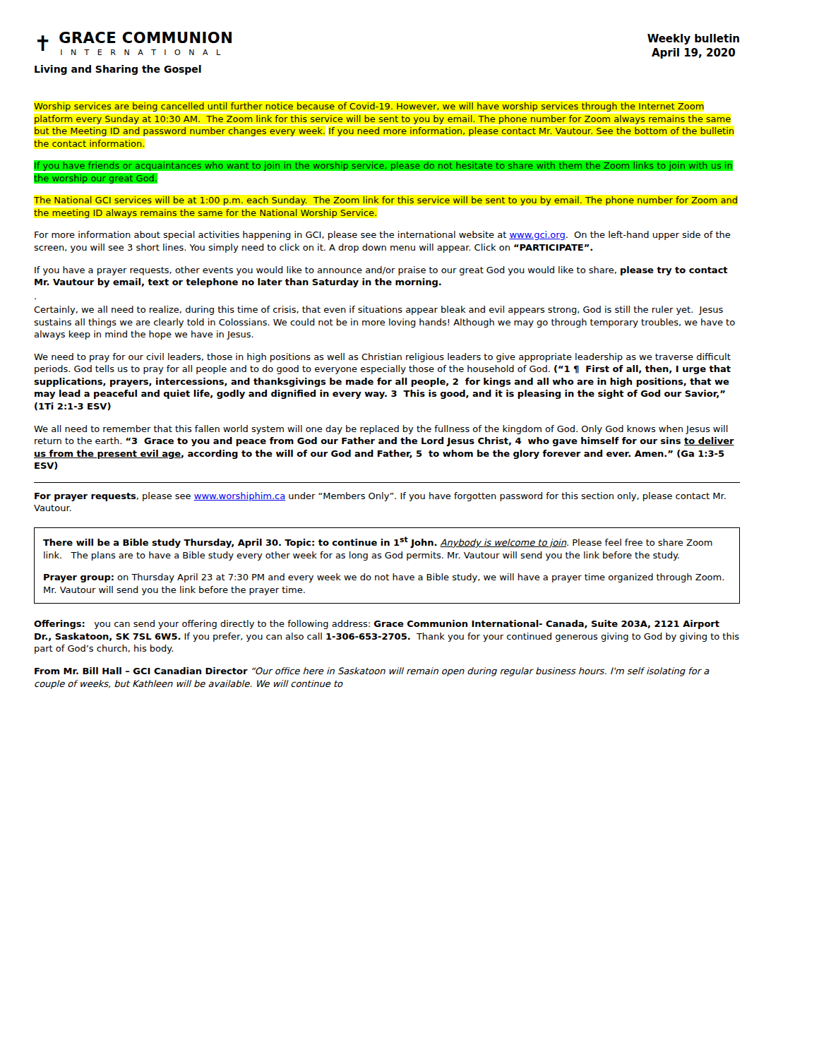✝
GRACE COMMUNION
I N T E R N A T I O N A L
Living and Sharing the Gospel
Weekly bulletin
April 19, 2020
Worship services are being cancelled until further notice because of Covid-19. However, we will have worship services through the Internet Zoom platform every Sunday at 10:30 AM. The Zoom link for this service will be sent to you by email. The phone number for Zoom always remains the same but the Meeting ID and password number changes every week. If you need more information, please contact Mr. Vautour. See the bottom of the bulletin the contact information.
If you have friends or acquaintances who want to join in the worship service, please do not hesitate to share with them the Zoom links to join with us in the worship our great God.
The National GCI services will be at 1:00 p.m. each Sunday. The Zoom link for this service will be sent to you by email. The phone number for Zoom and the meeting ID always remains the same for the National Worship Service.
For more information about special activities happening in GCI, please see the international website at www.gci.org. On the left-hand upper side of the screen, you will see 3 short lines. You simply need to click on it. A drop down menu will appear. Click on “PARTICIPATE”.
If you have a prayer requests, other events you would like to announce and/or praise to our great God you would like to share, please try to contact Mr. Vautour by email, text or telephone no later than Saturday in the morning.
.
Certainly, we all need to realize, during this time of crisis, that even if situations appear bleak and evil appears strong, God is still the ruler yet. Jesus sustains all things we are clearly told in Colossians. We could not be in more loving hands! Although we may go through temporary troubles, we have to always keep in mind the hope we have in Jesus.
We need to pray for our civil leaders, those in high positions as well as Christian religious leaders to give appropriate leadership as we traverse difficult periods. God tells us to pray for all people and to do good to everyone especially those of the household of God. (“1 ¶ First of all, then, I urge that supplications, prayers, intercessions, and thanksgivings be made for all people, 2 for kings and all who are in high positions, that we may lead a peaceful and quiet life, godly and dignified in every way. 3 This is good, and it is pleasing in the sight of God our Savior,” (1Ti 2:1-3 ESV)
We all need to remember that this fallen world system will one day be replaced by the fullness of the kingdom of God. Only God knows when Jesus will return to the earth. “3 Grace to you and peace from God our Father and the Lord Jesus Christ, 4 who gave himself for our sins to deliver us from the present evil age, according to the will of our God and Father, 5 to whom be the glory forever and ever. Amen.” (Ga 1:3-5 ESV)
For prayer requests, please see www.worshiphim.ca under “Members Only”. If you have forgotten password for this section only, please contact Mr. Vautour.
There will be a Bible study Thursday, April 30. Topic: to continue in 1st John. Anybody is welcome to join. Please feel free to share Zoom link. The plans are to have a Bible study every other week for as long as God permits. Mr. Vautour will send you the link before the study.
Prayer group: on Thursday April 23 at 7:30 PM and every week we do not have a Bible study, we will have a prayer time organized through Zoom. Mr. Vautour will send you the link before the prayer time.
Offerings: you can send your offering directly to the following address: Grace Communion International- Canada, Suite 203A, 2121 Airport Dr., Saskatoon, SK 7SL 6W5. If you prefer, you can also call 1-306-653-2705. Thank you for your continued generous giving to God by giving to this part of God’s church, his body.
From Mr. Bill Hall – GCI Canadian Director “Our office here in Saskatoon will remain open during regular business hours. I'm self isolating for a couple of weeks, but Kathleen will be available. We will continue to